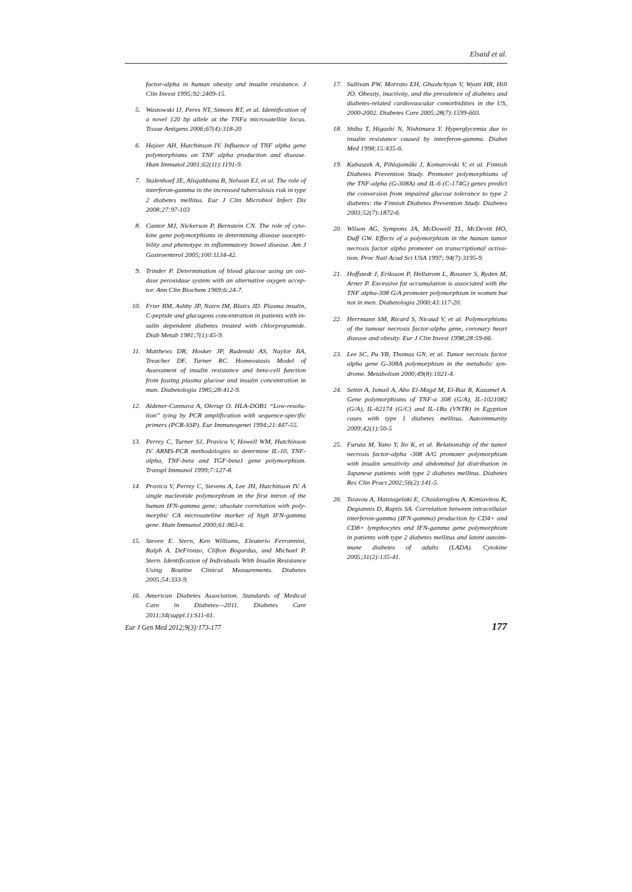Elsaid et al.
factor-alpha in human obesity and insulin resistance. J Clin Invest 1995;92:2409-15.
5. Wastowski IJ, Peres NT, Simoes RT, et al. Identification of a novel 120 bp allele at the TNFa microsatellite locus. Tissue Antigens 2006;67(4):318-20
6. Hajeer AH, Hutchinson IV. Influence of TNF alpha gene polymorphisms on TNF alpha production and disease. Hum Immunol 2001;62(11):1191-9.
7. Stalenhoef JE, Alisjahbana B, Nelwan EJ, et al. The role of interferon-gamma in the increased tuberculosis risk in type 2 diabetes mellitus. Eur J Clin Microbiol Infect Dis 2008;27:97-103
8. Cantor MJ, Nickerson P, Bernstein CN. The role of cytokine gene polymorphisms in determining disease susceptibility and phenotype in inflammatory bowel disease. Am J Gastroenterol 2005;100:1134-42.
9. Trinder P. Determination of blood glucose using an oxidase peroxidase system with an alternative oxygen acceptor. Ann Clin Biochem 1969;6:24-7.
10. Frier BM, Ashby JP, Nairn IM, Blairs JD. Plasma insulin, C-peptide and glucagons concentration in patients with insulin dependent diabetes treated with chlorpropamide. Diab Metab 1981;7(1):45-9.
11. Matthews DR, Hosker JP, Rudenski AS, Naylor BA, Treacher DF, Turner RC. Homeostasis Model of Assessment of insulin resistance and beta-cell function from fasting plasma glucose and insulin concentration in man. Diabetologia 1985;28:412-9.
12. Aldener-Cannava A, Olerup O. HLA-DOB1 “Low-resolution” tying by PCR amplification with sequence-specific primers (PCR-SSP). Eur Immunogenet 1994;21:447-55.
13. Perrey C, Turner SJ, Pravica V, Howell WM, Hutchinson IV. ARMS-PCR methodologies to determine IL-10, TNF-alpha, TNF-beta and TGF-beta1 gene polymorphism. Transpl Immunol 1999;7:127-8.
14. Pravica V, Perrey C, Sievens A, Lee JH, Hutchinson IV. A single nucleotide polymorphism in the first intron of the human IFN-gamma gene; absolute correlation with polymorphic CA microsateline marker of high IFN-gamma gene. Hum Immunol 2000;61:863-6.
15. Steven E. Stern, Ken Williams, Eleuterio Ferrannini, Ralph A. DeFronzo, Clifton Bogardus, and Michael P. Stern. Identification of Individuals With Insulin Resistance Using Routine Clinical Measurements. Diabetes 2005;54:333-9.
16. American Diabetes Association. Standards of Medical Care in Diabetes—2011. Diabetes Care 2011;34(suppl.1):S11-61.
17. Sullivan PW, Morrato EH, Ghushchyan V, Wyatt HR, Hill JO. Obesity, inactivity, and the prevalence of diabetes and diabetes-related cardiovascular comorbidities in the US, 2000-2002. Diabetes Care 2005;28(7):1599-603.
18. Shiba T, Higashi N, Nishimura Y. Hyperglycemia due to insulin resistance caused by interferon-gamma. Diabet Med 1998;15:435-6.
19. Kubaszek A, Pihlajamäki J, Komarovski V, et al. Finnish Diabetes Prevention Study. Promoter polymorphisms of the TNF-alpha (G-308A) and IL-6 (C-174G) genes predict the conversion from impaired glucose tolerance to type 2 diabetes: the Finnish Diabetes Prevention Study. Diabetes 2003;52(7):1872-6.
20. Wilson AG, Sympons JA, McDowell TL, McDevitt HO, Duff GW. Effects of a polymorphism in the human tumor necrosis factor alpha promoter on transcriptional activation. Proc Natl Acad Sci USA 1997; 94(7):3195-9.
21. Hoffstedt J, Eriksson P, Hellstrom L, Rossner S, Ryden M, Arner P. Excessive fat accumulation is associated with the TNF alpha-308 G/A promoter polymorphism in women but not in men. Diabetologia 2000;43:117-20.
22. Herrmann SM, Ricard S, Nicaud V, et al. Polymorphisms of the tumour necrosis factor-alpha gene, coronary heart disease and obesity. Eur J Clin Invest 1998;28:59-66.
23. Lee SC, Pu YB, Thomas GN, et al. Tumor necrosis factor alpha gene G-308A polymorphism in the metabolic syndrome. Metabolism 2000;49(8):1021-4.
24. Settin A, Ismail A, Abo El-Magd M, El-Baz R, Kazamel A. Gene polymorphisms of TNF-a 308 (G/A), IL-1021082 (G/A), IL-62174 (G/C) and IL-1Ra (VNTR) in Egyptian cases with type 1 diabetes mellitus. Autoimmunity 2009;42(1):50-5
25. Furuta M, Yano Y, Ito K, et al. Relationship of the tumor necrosis factor-alpha -308 A/G promoter polymorphism with insulin sensitivity and abdominal fat distribution in Japanese patients with type 2 diabetes mellitus. Diabetes Res Clin Pract 2002;56(2):141-5.
26. Tsiavou A, Hatziagelaki E, Chaidaroglou A, Koniavitou K, Degiannis D, Raptis SA. Correlation between intracellular interferon-gamma (IFN-gamma) production by CD4+ and CD8+ lymphocytes and IFN-gamma gene polymorphism in patients with type 2 diabetes mellitus and latent autoimmune diabetes of adults (LADA). Cytokine 2005;31(2):135-41.
Eur J Gen Med 2012;9(3):173-177
177